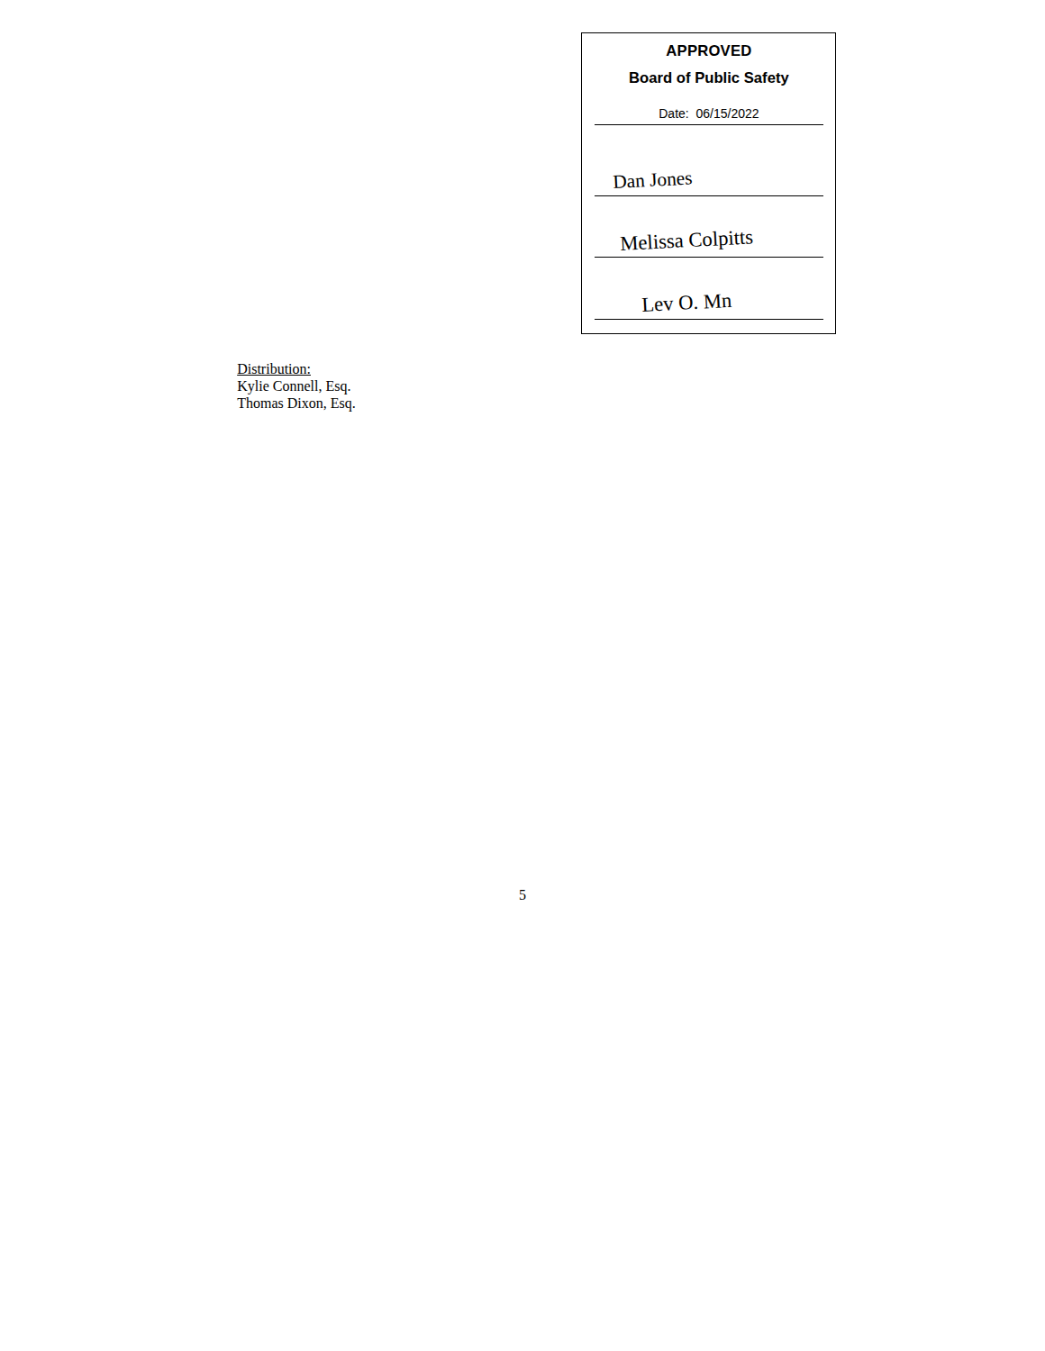APPROVED
Board of Public Safety
Date: 06/15/2022
Dan Jones
Melissa Colpitts
Lev O. Mn
Distribution:
Kylie Connell, Esq.
Thomas Dixon, Esq.
5